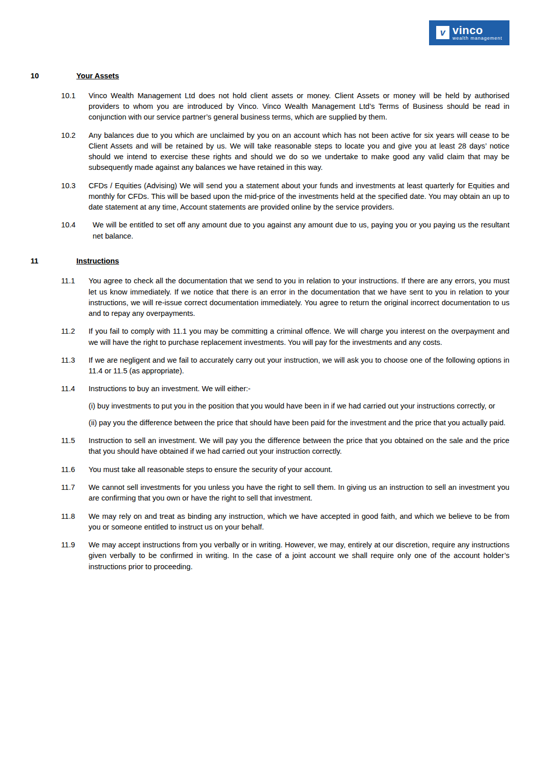vvinco wealth management
10
Your Assets
10.1
Vinco Wealth Management Ltd does not hold client assets or money. Client Assets or money will be held by authorised providers to whom you are introduced by Vinco. Vinco Wealth Management Ltd’s Terms of Business should be read in conjunction with our service partner’s general business terms, which are supplied by them.
10.2
Any balances due to you which are unclaimed by you on an account which has not been active for six years will cease to be Client Assets and will be retained by us. We will take reasonable steps to locate you and give you at least 28 days’ notice should we intend to exercise these rights and should we do so we undertake to make good any valid claim that may be subsequently made against any balances we have retained in this way.
10.3
CFDs / Equities (Advising) We will send you a statement about your funds and investments at least quarterly for Equities and monthly for CFDs. This will be based upon the mid-price of the investments held at the specified date. You may obtain an up to date statement at any time, Account statements are provided online by the service providers.
10.4
We will be entitled to set off any amount due to you against any amount due to us, paying you or you paying us the resultant net balance.
11
Instructions
11.1
You agree to check all the documentation that we send to you in relation to your instructions. If there are any errors, you must let us know immediately. If we notice that there is an error in the documentation that we have sent to you in relation to your instructions, we will re-issue correct documentation immediately. You agree to return the original incorrect documentation to us and to repay any overpayments.
11.2
If you fail to comply with 11.1 you may be committing a criminal offence. We will charge you interest on the overpayment and we will have the right to purchase replacement investments. You will pay for the investments and any costs.
11.3
If we are negligent and we fail to accurately carry out your instruction, we will ask you to choose one of the following options in 11.4 or 11.5 (as appropriate).
11.4
Instructions to buy an investment. We will either:-
(i) buy investments to put you in the position that you would have been in if we had carried out your instructions correctly, or
(ii) pay you the difference between the price that should have been paid for the investment and the price that you actually paid.
11.5
Instruction to sell an investment. We will pay you the difference between the price that you obtained on the sale and the price that you should have obtained if we had carried out your instruction correctly.
11.6
You must take all reasonable steps to ensure the security of your account.
11.7
We cannot sell investments for you unless you have the right to sell them. In giving us an instruction to sell an investment you are confirming that you own or have the right to sell that investment.
11.8
We may rely on and treat as binding any instruction, which we have accepted in good faith, and which we believe to be from you or someone entitled to instruct us on your behalf.
11.9
We may accept instructions from you verbally or in writing. However, we may, entirely at our discretion, require any instructions given verbally to be confirmed in writing. In the case of a joint account we shall require only one of the account holder’s instructions prior to proceeding.